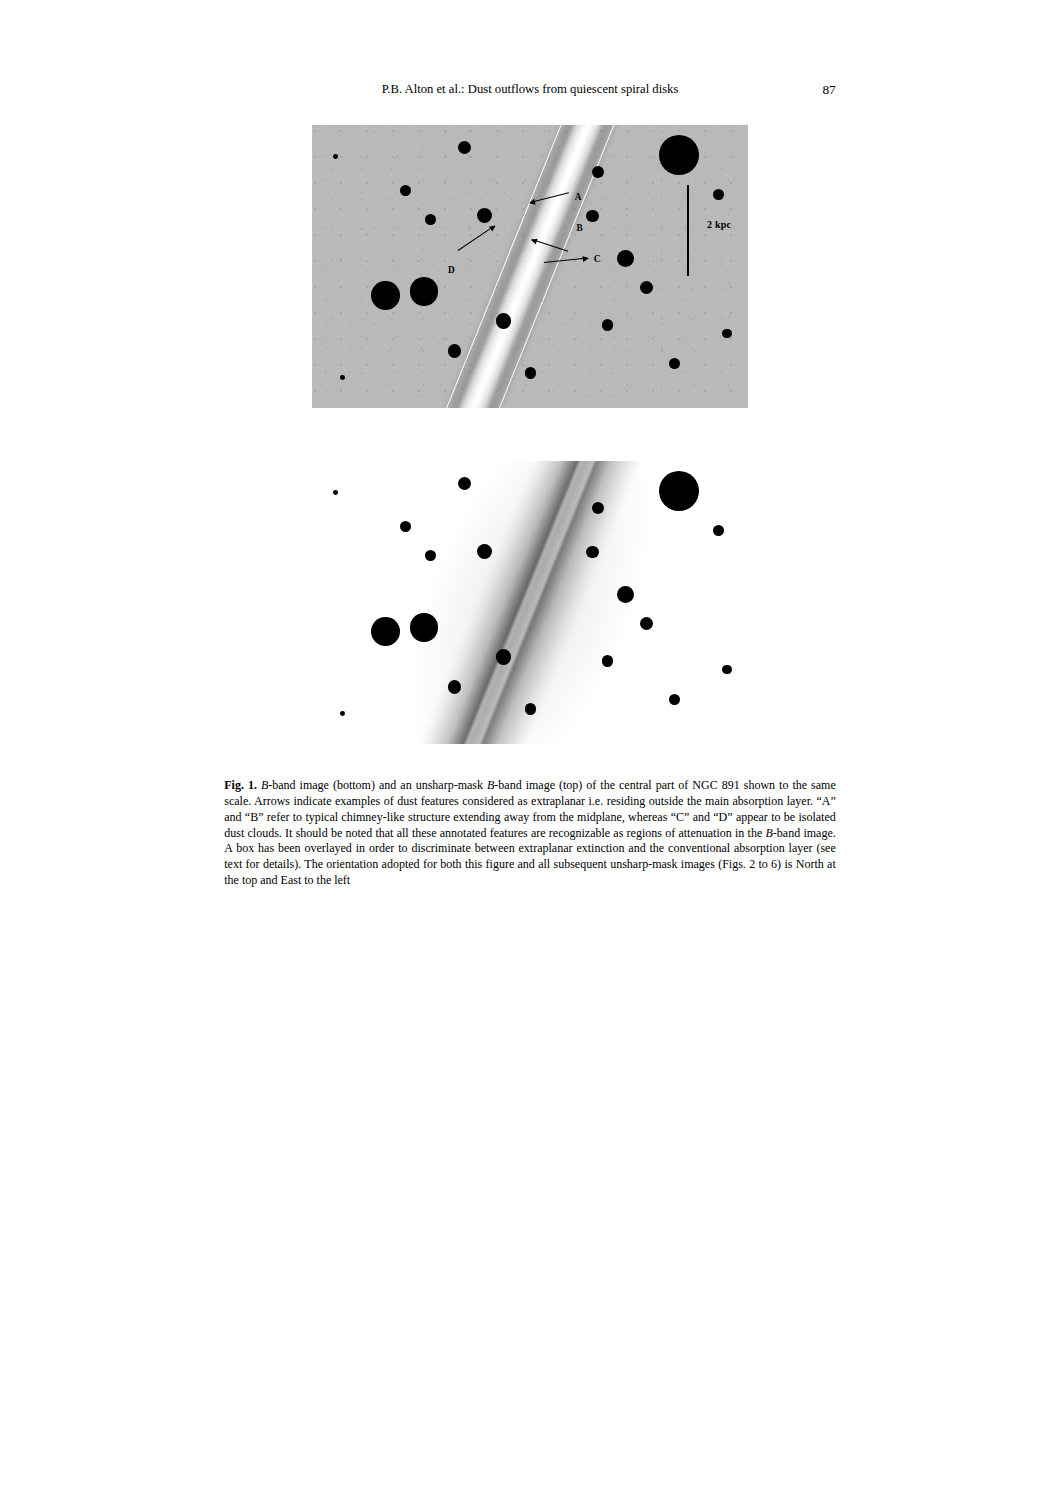P.B. Alton et al.: Dust outflows from quiescent spiral disks 87
2 kpc
A
B
C
D
Fig. 1. B-band image (bottom) and an unsharp-mask B-band image (top) of the central part of NGC 891 shown to the same scale. Arrows indicate examples of dust features considered as extraplanar i.e. residing outside the main absorption layer. “A” and “B” refer to typical chimney-like structure extending away from the midplane, whereas “C” and “D” appear to be isolated dust clouds. It should be noted that all these annotated features are recognizable as regions of attenuation in the B-band image. A box has been overlayed in order to discriminate between extraplanar extinction and the conventional absorption layer (see text for details). The orientation adopted for both this figure and all subsequent unsharp-mask images (Figs. 2 to 6) is North at the top and East to the left